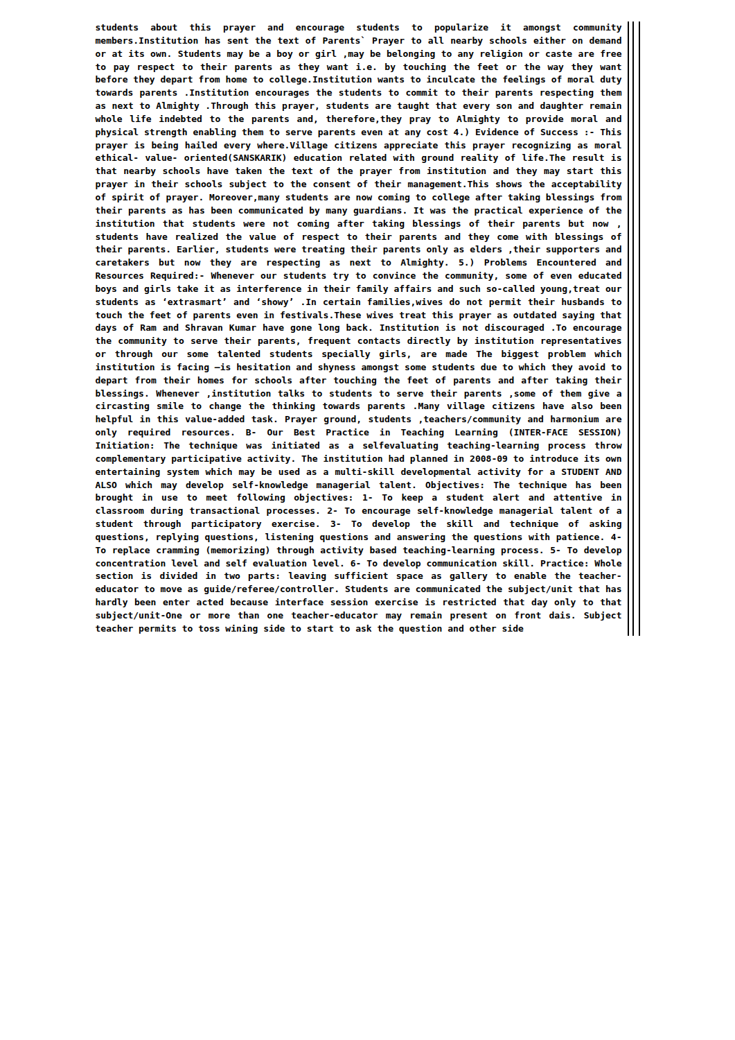students about this prayer and encourage students to popularize it amongst community members.Institution has sent the text of Parents` Prayer to all nearby schools either on demand or at its own. Students may be a boy or girl ,may be belonging to any religion or caste are free to pay respect to their parents as they want i.e. by touching the feet or the way they want before they depart from home to college.Institution wants to inculcate the feelings of moral duty towards parents .Institution encourages the students to commit to their parents respecting them as next to Almighty .Through this prayer, students are taught that every son and daughter remain whole life indebted to the parents and, therefore,they pray to Almighty to provide moral and physical strength enabling them to serve parents even at any cost 4.) Evidence of Success :- This prayer is being hailed every where.Village citizens appreciate this prayer recognizing as moral ethical- value- oriented(SANSKARIK) education related with ground reality of life.The result is that nearby schools have taken the text of the prayer from institution and they may start this prayer in their schools subject to the consent of their management.This shows the acceptability of spirit of prayer. Moreover,many students are now coming to college after taking blessings from their parents as has been communicated by many guardians. It was the practical experience of the institution that students were not coming after taking blessings of their parents but now , students have realized the value of respect to their parents and they come with blessings of their parents. Earlier, students were treating their parents only as elders ,their supporters and caretakers but now they are respecting as next to Almighty. 5.) Problems Encountered and Resources Required:- Whenever our students try to convince the community, some of even educated boys and girls take it as interference in their family affairs and such so-called young,treat our students as ‘extrasmart’ and ‘showy’ .In certain families,wives do not permit their husbands to touch the feet of parents even in festivals.These wives treat this prayer as outdated saying that days of Ram and Shravan Kumar have gone long back. Institution is not discouraged .To encourage the community to serve their parents, frequent contacts directly by institution representatives or through our some talented students specially girls, are made The biggest problem which institution is facing –is hesitation and shyness amongst some students due to which they avoid to depart from their homes for schools after touching the feet of parents and after taking their blessings. Whenever ,institution talks to students to serve their parents ,some of them give a circasting smile to change the thinking towards parents .Many village citizens have also been helpful in this value-added task. Prayer ground, students ,teachers/community and harmonium are only required resources. B- Our Best Practice in Teaching Learning (INTER-FACE SESSION) Initiation: The technique was initiated as a selfevaluating teaching-learning process throw complementary participative activity. The institution had planned in 2008-09 to introduce its own entertaining system which may be used as a multi-skill developmental activity for a STUDENT AND ALSO which may develop self-knowledge managerial talent. Objectives: The technique has been brought in use to meet following objectives: 1- To keep a student alert and attentive in classroom during transactional processes. 2- To encourage self-knowledge managerial talent of a student through participatory exercise. 3- To develop the skill and technique of asking questions, replying questions, listening questions and answering the questions with patience. 4- To replace cramming (memorizing) through activity based teaching-learning process. 5- To develop concentration level and self evaluation level. 6- To develop communication skill. Practice: Whole section is divided in two parts: leaving sufficient space as gallery to enable the teacher- educator to move as guide/referee/controller. Students are communicated the subject/unit that has hardly been enter acted because interface session exercise is restricted that day only to that subject/unit-One or more than one teacher-educator may remain present on front dais. Subject teacher permits to toss wining side to start to ask the question and other side